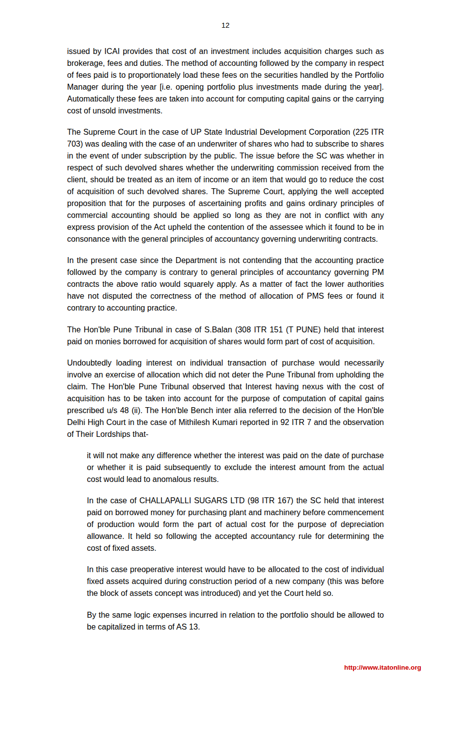12
issued by ICAI provides that cost of an investment includes acquisition charges such as brokerage, fees and duties. The method of accounting followed by the company in respect of fees paid is to proportionately load these fees on the securities handled by the Portfolio Manager during the year [i.e. opening portfolio plus investments made during the year]. Automatically these fees are taken into account for computing capital gains or the carrying cost of unsold investments.
The Supreme Court in the case of UP State Industrial Development Corporation (225 ITR 703) was dealing with the case of an underwriter of shares who had to subscribe to shares in the event of under subscription by the public. The issue before the SC was whether in respect of such devolved shares whether the underwriting commission received from the client, should be treated as an item of income or an item that would go to reduce the cost of acquisition of such devolved shares. The Supreme Court, applying the well accepted proposition that for the purposes of ascertaining profits and gains ordinary principles of commercial accounting should be applied so long as they are not in conflict with any express provision of the Act upheld the contention of the assessee which it found to be in consonance with the general principles of accountancy governing underwriting contracts.
In the present case since the Department is not contending that the accounting practice followed by the company is contrary to general principles of accountancy governing PM contracts the above ratio would squarely apply. As a matter of fact the lower authorities have not disputed the correctness of the method of allocation of PMS fees or found it contrary to accounting practice.
The Hon'ble Pune Tribunal in case of S.Balan (308 ITR 151 (T PUNE) held that interest paid on monies borrowed for acquisition of shares would form part of cost of acquisition.
Undoubtedly loading interest on individual transaction of purchase would necessarily involve an exercise of allocation which did not deter the Pune Tribunal from upholding the claim. The Hon'ble Pune Tribunal observed that Interest having nexus with the cost of acquisition has to be taken into account for the purpose of computation of capital gains prescribed u/s 48 (ii). The Hon'ble Bench inter alia referred to the decision of the Hon'ble Delhi High Court in the case of Mithilesh Kumari reported in 92 ITR 7 and the observation of Their Lordships that-
it will not make any difference whether the interest was paid on the date of purchase or whether it is paid subsequently to exclude the interest amount from the actual cost would lead to anomalous results.
In the case of CHALLAPALLI SUGARS LTD (98 ITR 167) the SC held that interest paid on borrowed money for purchasing plant and machinery before commencement of production would form the part of actual cost for the purpose of depreciation allowance. It held so following the accepted accountancy rule for determining the cost of fixed assets.
In this case preoperative interest would have to be allocated to the cost of individual fixed assets acquired during construction period of a new company (this was before the block of assets concept was introduced) and yet the Court held so.
By the same logic expenses incurred in relation to the portfolio should be allowed to be capitalized in terms of AS 13.
http://www.itatonline.org